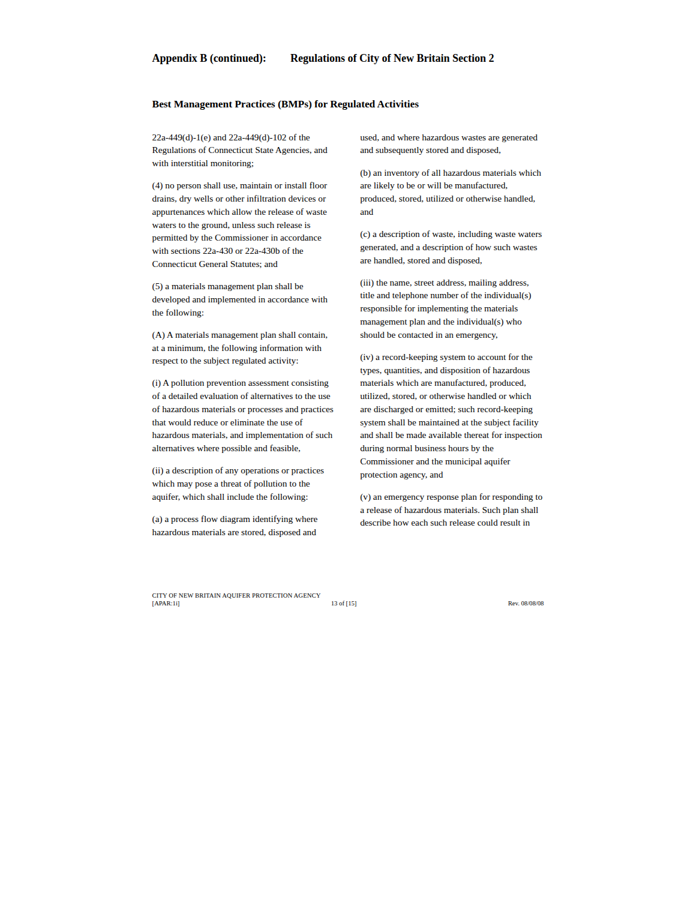Appendix B (continued): Regulations of City of New Britain Section 2
Best Management Practices (BMPs) for Regulated Activities
22a-449(d)-1(e) and 22a-449(d)-102 of the Regulations of Connecticut State Agencies, and with interstitial monitoring;
(4) no person shall use, maintain or install floor drains, dry wells or other infiltration devices or appurtenances which allow the release of waste waters to the ground, unless such release is permitted by the Commissioner in accordance with sections 22a-430 or 22a-430b of the Connecticut General Statutes; and
(5) a materials management plan shall be developed and implemented in accordance with the following:
(A) A materials management plan shall contain, at a minimum, the following information with respect to the subject regulated activity:
(i) A pollution prevention assessment consisting of a detailed evaluation of alternatives to the use of hazardous materials or processes and practices that would reduce or eliminate the use of hazardous materials, and implementation of such alternatives where possible and feasible,
(ii) a description of any operations or practices which may pose a threat of pollution to the aquifer, which shall include the following:
(a) a process flow diagram identifying where hazardous materials are stored, disposed and used, and where hazardous wastes are generated and subsequently stored and disposed,
(b) an inventory of all hazardous materials which are likely to be or will be manufactured, produced, stored, utilized or otherwise handled, and
(c) a description of waste, including waste waters generated, and a description of how such wastes are handled, stored and disposed,
(iii) the name, street address, mailing address, title and telephone number of the individual(s) responsible for implementing the materials management plan and the individual(s) who should be contacted in an emergency,
(iv) a record-keeping system to account for the types, quantities, and disposition of hazardous materials which are manufactured, produced, utilized, stored, or otherwise handled or which are discharged or emitted; such record-keeping system shall be maintained at the subject facility and shall be made available thereat for inspection during normal business hours by the Commissioner and the municipal aquifer protection agency, and
(v) an emergency response plan for responding to a release of hazardous materials. Such plan shall describe how each such release could result in
CITY OF NEW BRITAIN AQUIFER PROTECTION AGENCY
[APAR:1i]
13 of [15]
Rev. 08/08/08